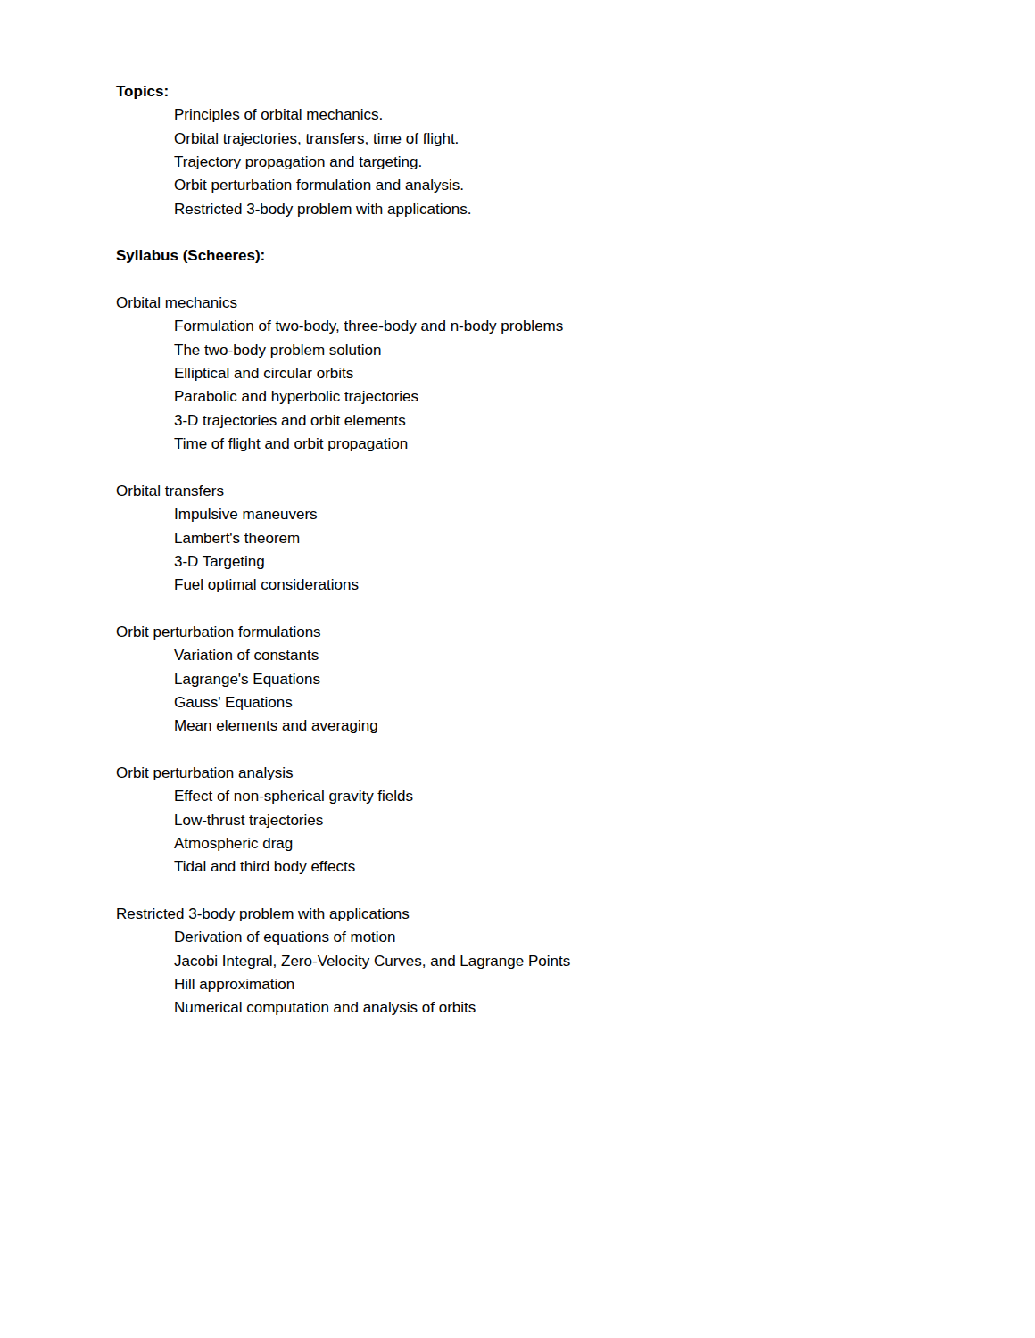Topics:
Principles of orbital mechanics.
Orbital trajectories, transfers, time of flight.
Trajectory propagation and targeting.
Orbit perturbation formulation and analysis.
Restricted 3-body problem with applications.
Syllabus (Scheeres):
Orbital mechanics
Formulation of two-body, three-body and n-body problems
The two-body problem solution
Elliptical and circular orbits
Parabolic and hyperbolic trajectories
3-D trajectories and orbit elements
Time of flight and orbit propagation
Orbital transfers
Impulsive maneuvers
Lambert's theorem
3-D Targeting
Fuel optimal considerations
Orbit perturbation formulations
Variation of constants
Lagrange's Equations
Gauss' Equations
Mean elements and averaging
Orbit perturbation analysis
Effect of non-spherical gravity fields
Low-thrust trajectories
Atmospheric drag
Tidal and third body effects
Restricted 3-body problem with applications
Derivation of equations of motion
Jacobi Integral, Zero-Velocity Curves, and Lagrange Points
Hill approximation
Numerical computation and analysis of orbits